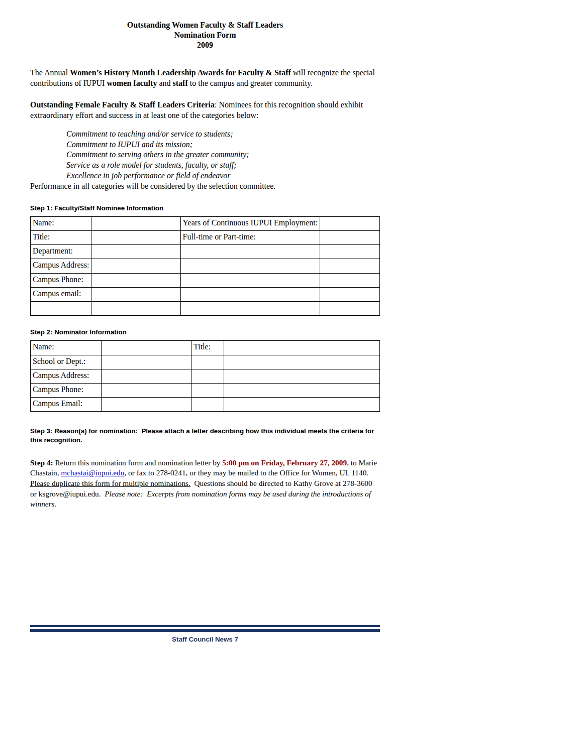Outstanding Women Faculty & Staff Leaders
Nomination Form
2009
The Annual Women’s History Month Leadership Awards for Faculty & Staff will recognize the special contributions of IUPUI women faculty and staff to the campus and greater community.
Outstanding Female Faculty & Staff Leaders Criteria: Nominees for this recognition should exhibit extraordinary effort and success in at least one of the categories below:
Commitment to teaching and/or service to students;
Commitment to IUPUI and its mission;
Commitment to serving others in the greater community;
Service as a role model for students, faculty, or staff;
Excellence in job performance or field of endeavor
Performance in all categories will be considered by the selection committee.
Step 1: Faculty/Staff Nominee Information
| Name: | | Years of Continuous IUPUI Employment: | |
| Title: | | Full-time or Part-time: | |
| Department: | | | |
| Campus Address: | | | |
| Campus Phone: | | | |
| Campus email: | | | |
Step 2: Nominator Information
| Name: | | Title: | |
| School or Dept.: | | | |
| Campus Address: | | | |
| Campus Phone: | | | |
| Campus Email: | | | |
Step 3: Reason(s) for nomination: Please attach a letter describing how this individual meets the criteria for this recognition.
Step 4: Return this nomination form and nomination letter by 5:00 pm on Friday, February 27, 2009, to Marie Chastain, mchastai@iupui.edu, or fax to 278-0241, or they may be mailed to the Office for Women, UL 1140. Please duplicate this form for multiple nominations. Questions should be directed to Kathy Grove at 278-3600 or ksgrove@iupui.edu. Please note: Excerpts from nomination forms may be used during the introductions of winners.
Staff Council News 7